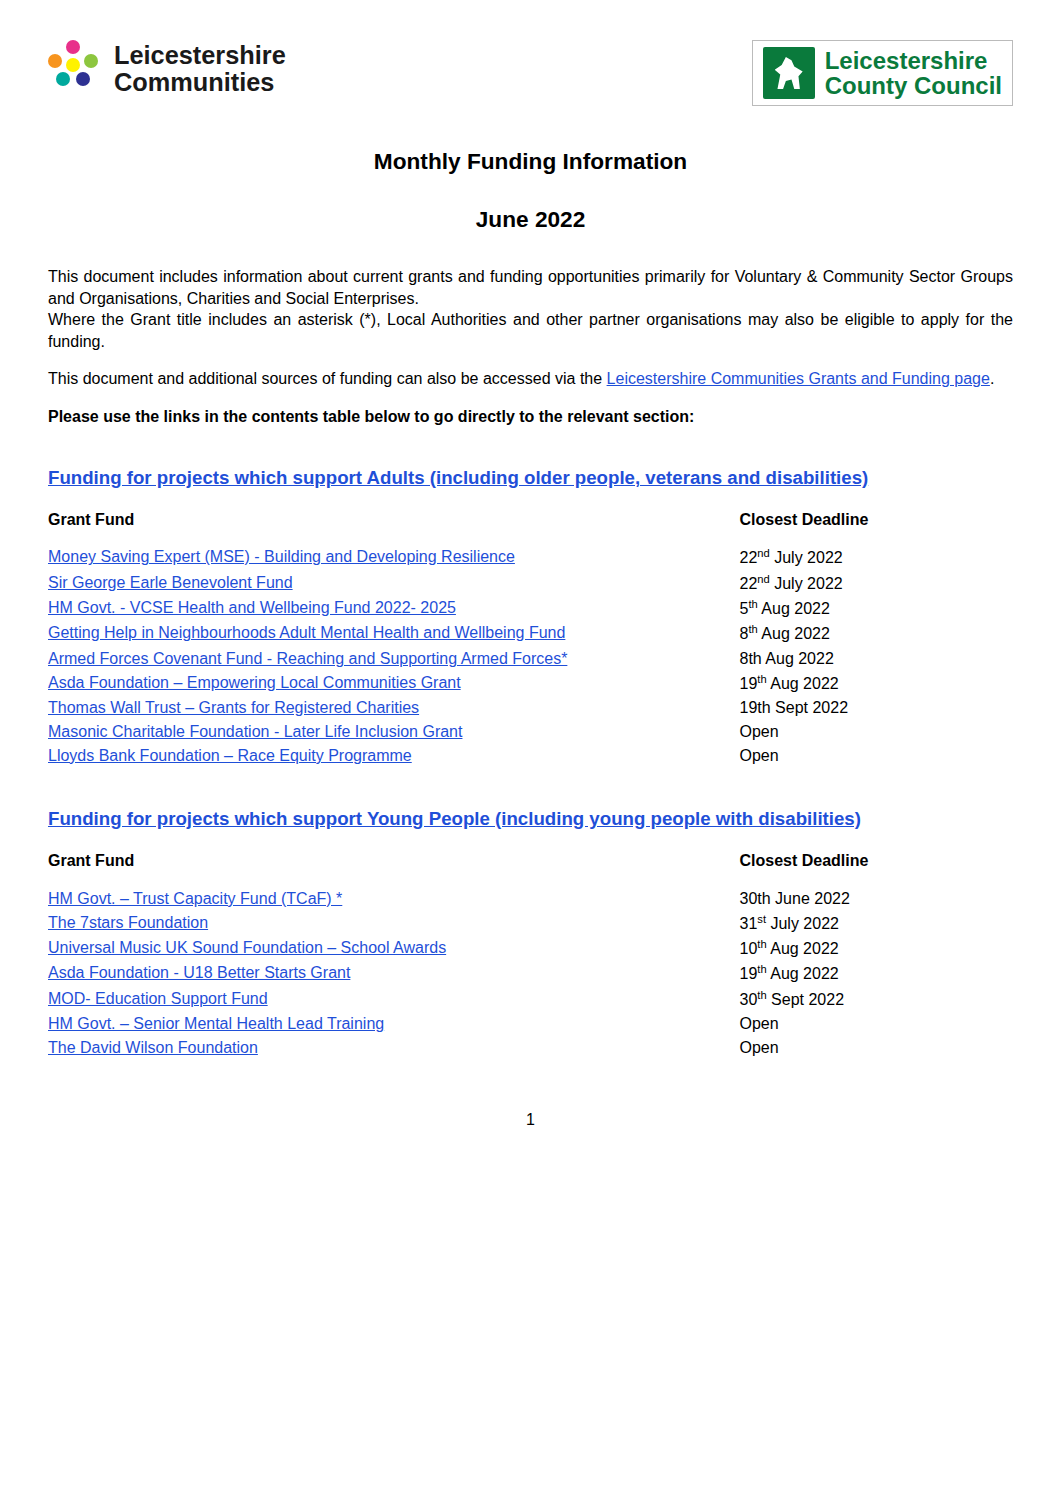Leicestershire
Communities
Leicestershire
County Council
Monthly Funding Information June 2022
This document includes information about current grants and funding opportunities primarily for Voluntary & Community Sector Groups and Organisations, Charities and Social Enterprises.
Where the Grant title includes an asterisk (*), Local Authorities and other partner organisations may also be eligible to apply for the funding.
This document and additional sources of funding can also be accessed via the Leicestershire Communities Grants and Funding page.
Please use the links in the contents table below to go directly to the relevant section:
Funding for projects which support Adults (including older people, veterans and disabilities)
| Grant Fund | Closest Deadline |
| --- | --- |
| Money Saving Expert (MSE) - Building and Developing Resilience | 22 nd July 2022 |
| Sir George Earle Benevolent Fund | 22 nd July 2022 |
| HM Govt. - VCSE Health and Wellbeing Fund 2022- 2025 | 5 th Aug 2022 |
| Getting Help in Neighbourhoods Adult Mental Health and Wellbeing Fund | 8 th Aug 2022 |
| Armed Forces Covenant Fund - Reaching and Supporting Armed Forces* | 8th Aug 2022 |
| Asda Foundation – Empowering Local Communities Grant | 19 th Aug 2022 |
| Thomas Wall Trust – Grants for Registered Charities | 19th Sept 2022 |
| Masonic Charitable Foundation - Later Life Inclusion Grant | Open |
| Lloyds Bank Foundation – Race Equity Programme | Open |
Funding for projects which support Young People (including young people with disabilities)
| Grant Fund | Closest Deadline |
| --- | --- |
| HM Govt. – Trust Capacity Fund (TCaF) * | 30th June 2022 |
| The 7stars Foundation | 31 st July 2022 |
| Universal Music UK Sound Foundation – School Awards | 10 th Aug 2022 |
| Asda Foundation - U18 Better Starts Grant | 19 th Aug 2022 |
| MOD- Education Support Fund | 30 th Sept 2022 |
| HM Govt. – Senior Mental Health Lead Training | Open |
| The David Wilson Foundation | Open |
1